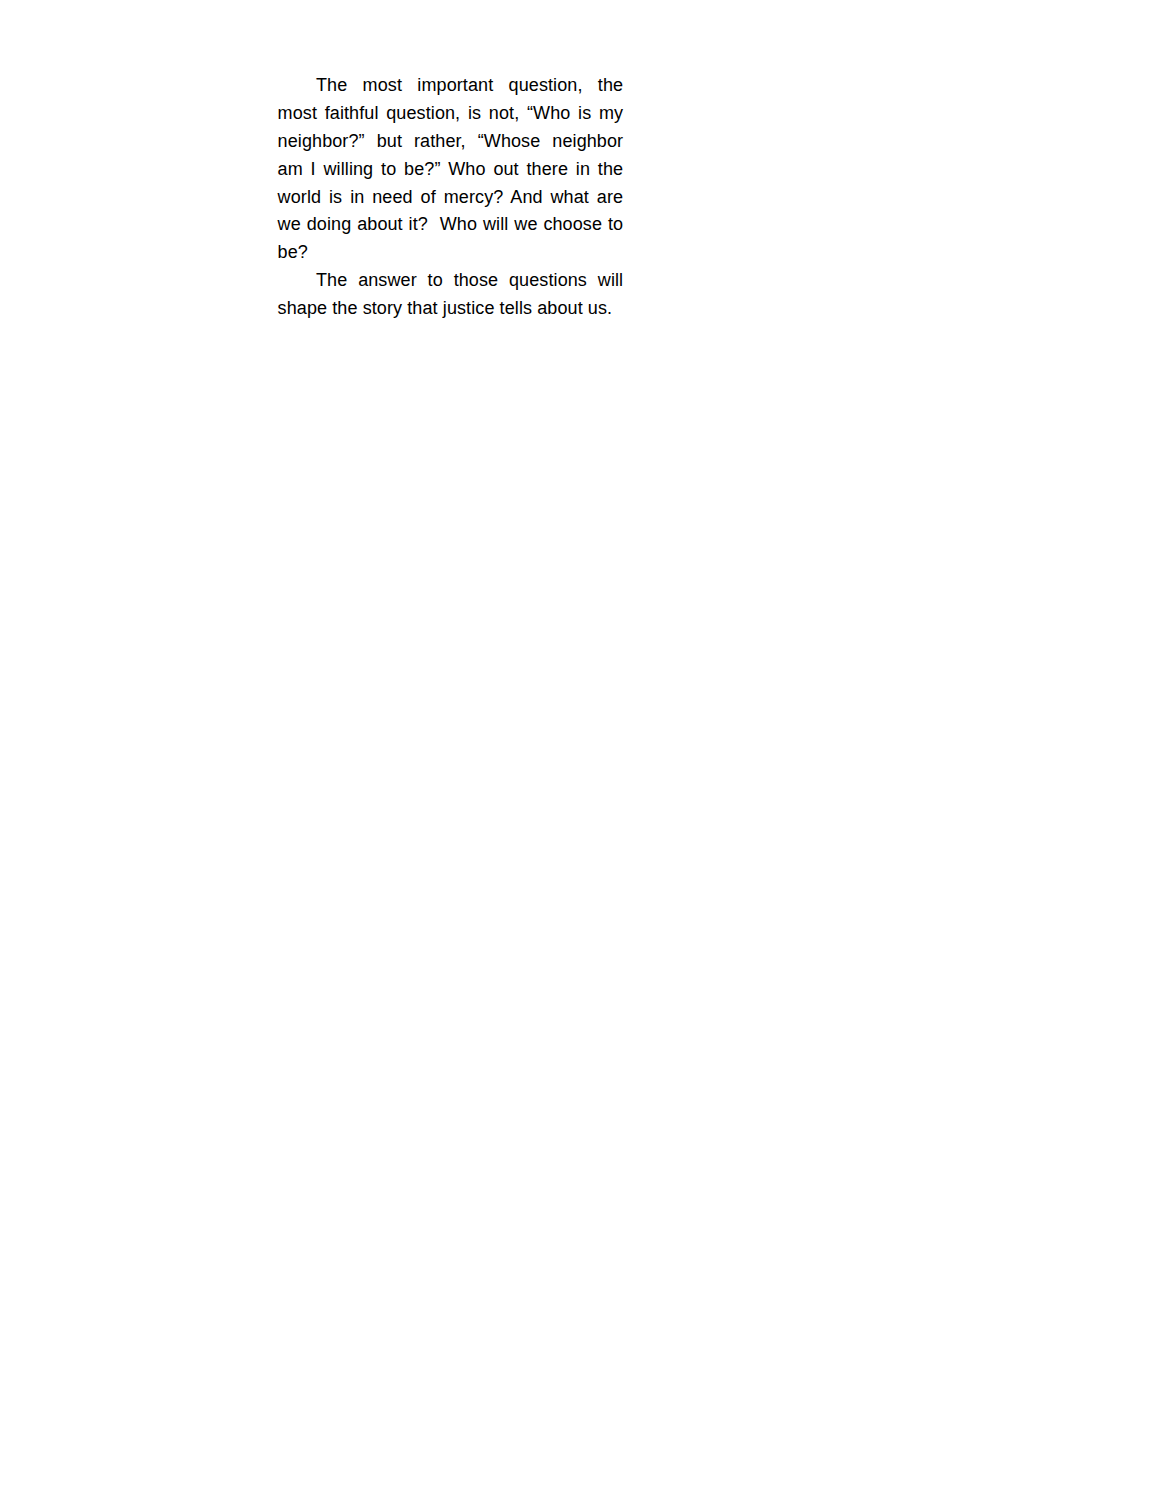The most important question, the most faithful question, is not, “Who is my neighbor?” but rather, “Whose neighbor am I willing to be?” Who out there in the world is in need of mercy? And what are we doing about it? Who will we choose to be?
The answer to those questions will shape the story that justice tells about us.